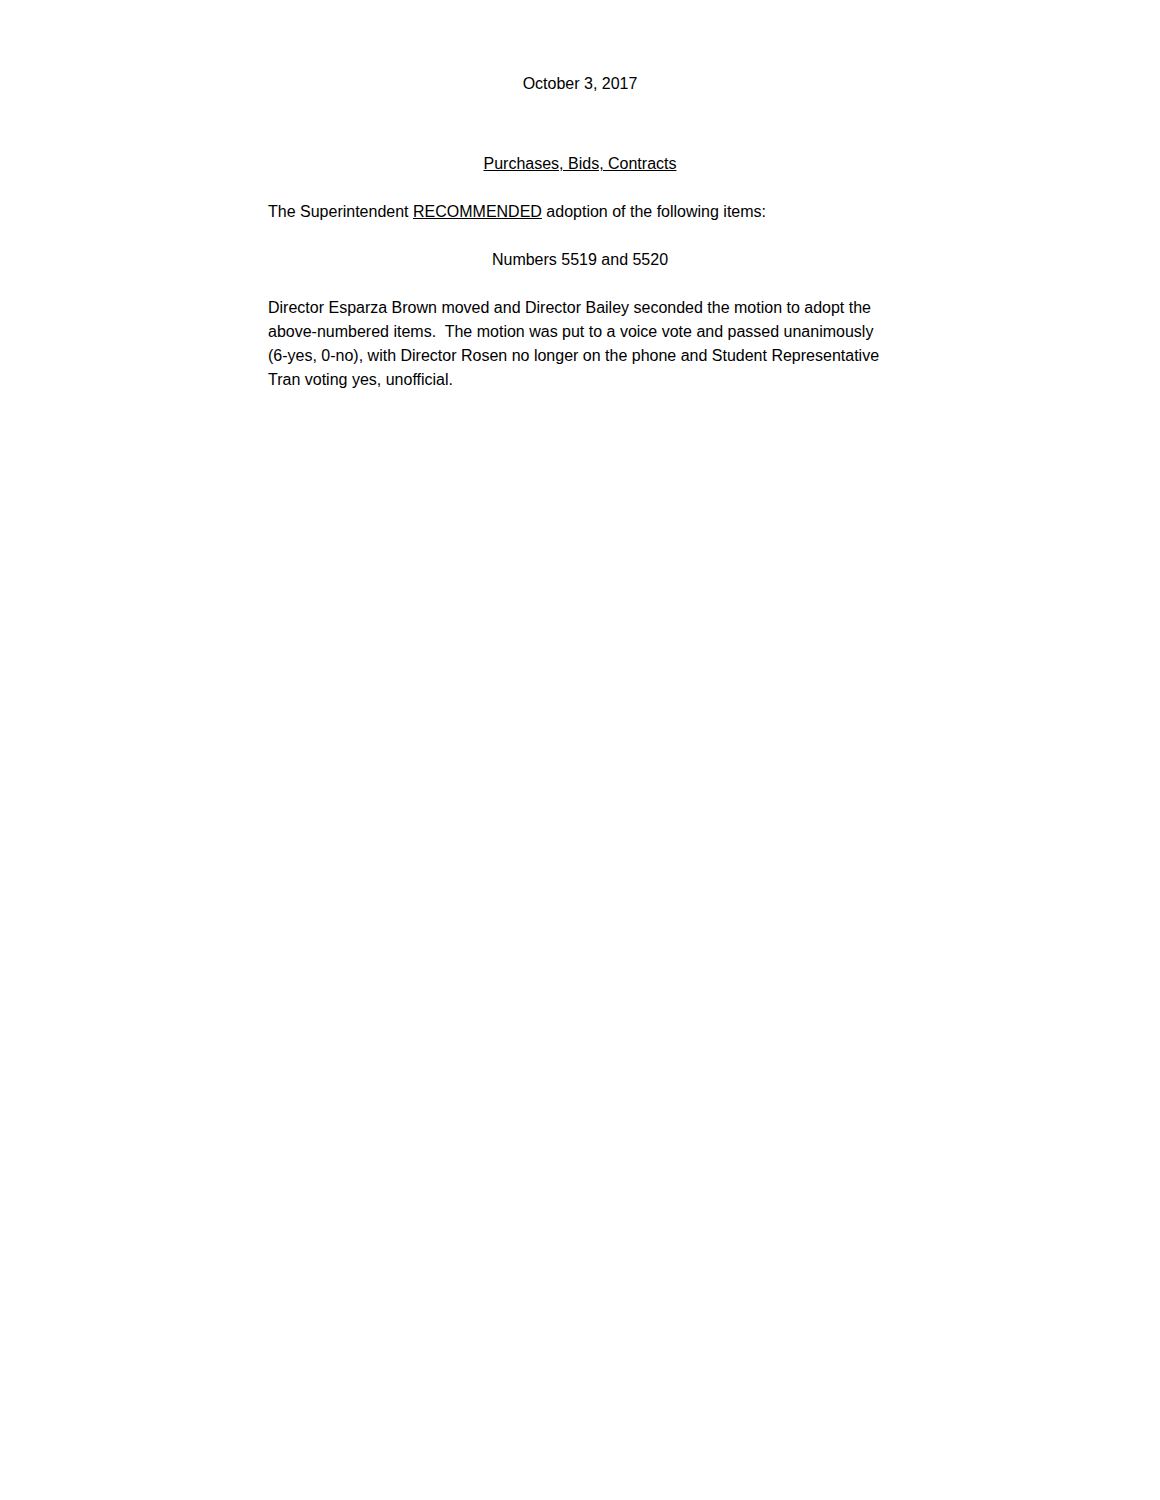October 3, 2017
Purchases, Bids, Contracts
The Superintendent RECOMMENDED adoption of the following items:
Numbers 5519 and 5520
Director Esparza Brown moved and Director Bailey seconded the motion to adopt the above-numbered items. The motion was put to a voice vote and passed unanimously (6-yes, 0-no), with Director Rosen no longer on the phone and Student Representative Tran voting yes, unofficial.